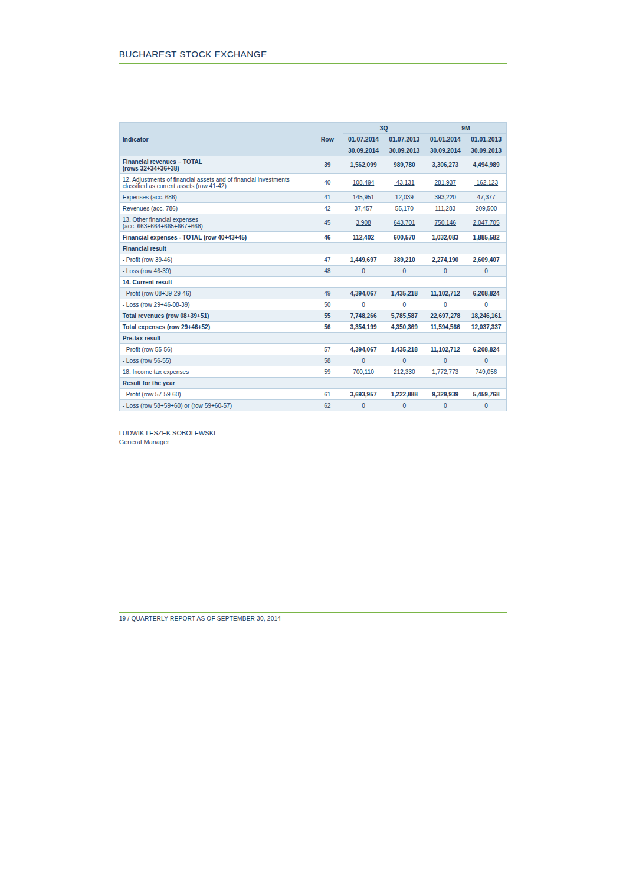BUCHAREST STOCK EXCHANGE
| Indicator | Row | 3Q | 9M |
| --- | --- | --- | --- |
| 01.07.2014 | 01.07.2013 | 01.01.2014 | 01.01.2013 |
| 30.09.2014 | 30.09.2013 | 30.09.2014 | 30.09.2013 |
| Financial revenues – TOTAL (rows 32+34+36+38) | 39 | 1,562,099 | 989,780 | 3,306,273 | 4,494,989 |
| 12. Adjustments of financial assets and of financial investments classified as current assets (row 41-42) | 40 | 108,494 | -43,131 | 281,937 | -162,123 |
| Expenses (acc. 686) | 41 | 145,951 | 12,039 | 393,220 | 47,377 |
| Revenues (acc. 786) | 42 | 37,457 | 55,170 | 111,283 | 209,500 |
| 13. Other financial expenses (acc. 663+664+665+667+668) | 45 | 3,908 | 643,701 | 750,146 | 2,047,705 |
| Financial expenses - TOTAL (row 40+43+45) | 46 | 112,402 | 600,570 | 1,032,083 | 1,885,582 |
| Financial result | | | | | |
| - Profit (row 39-46) | 47 | 1,449,697 | 389,210 | 2,274,190 | 2,609,407 |
| - Loss (row 46-39) | 48 | 0 | 0 | 0 | 0 |
| 14. Current result | | | | | |
| - Profit (row 08+39-29-46) | 49 | 4,394,067 | 1,435,218 | 11,102,712 | 6,208,824 |
| - Loss (row 29+46-08-39) | 50 | 0 | 0 | 0 | 0 |
| Total revenues (row 08+39+51) | 55 | 7,748,266 | 5,785,587 | 22,697,278 | 18,246,161 |
| Total expenses (row 29+46+52) | 56 | 3,354,199 | 4,350,369 | 11,594,566 | 12,037,337 |
| Pre-tax result | | | | | |
| - Profit (row 55-56) | 57 | 4,394,067 | 1,435,218 | 11,102,712 | 6,208,824 |
| - Loss (row 56-55) | 58 | 0 | 0 | 0 | 0 |
| 18. Income tax expenses | 59 | 700,110 | 212,330 | 1,772,773 | 749,056 |
| Result for the year | | | | | |
| - Profit (row 57-59-60) | 61 | 3,693,957 | 1,222,888 | 9,329,939 | 5,459,768 |
| - Loss (row 58+59+60) or (row 59+60-57) | 62 | 0 | 0 | 0 | 0 |
LUDWIK LESZEK SOBOLEWSKI
General Manager
19 / QUARTERLY REPORT AS OF SEPTEMBER 30, 2014